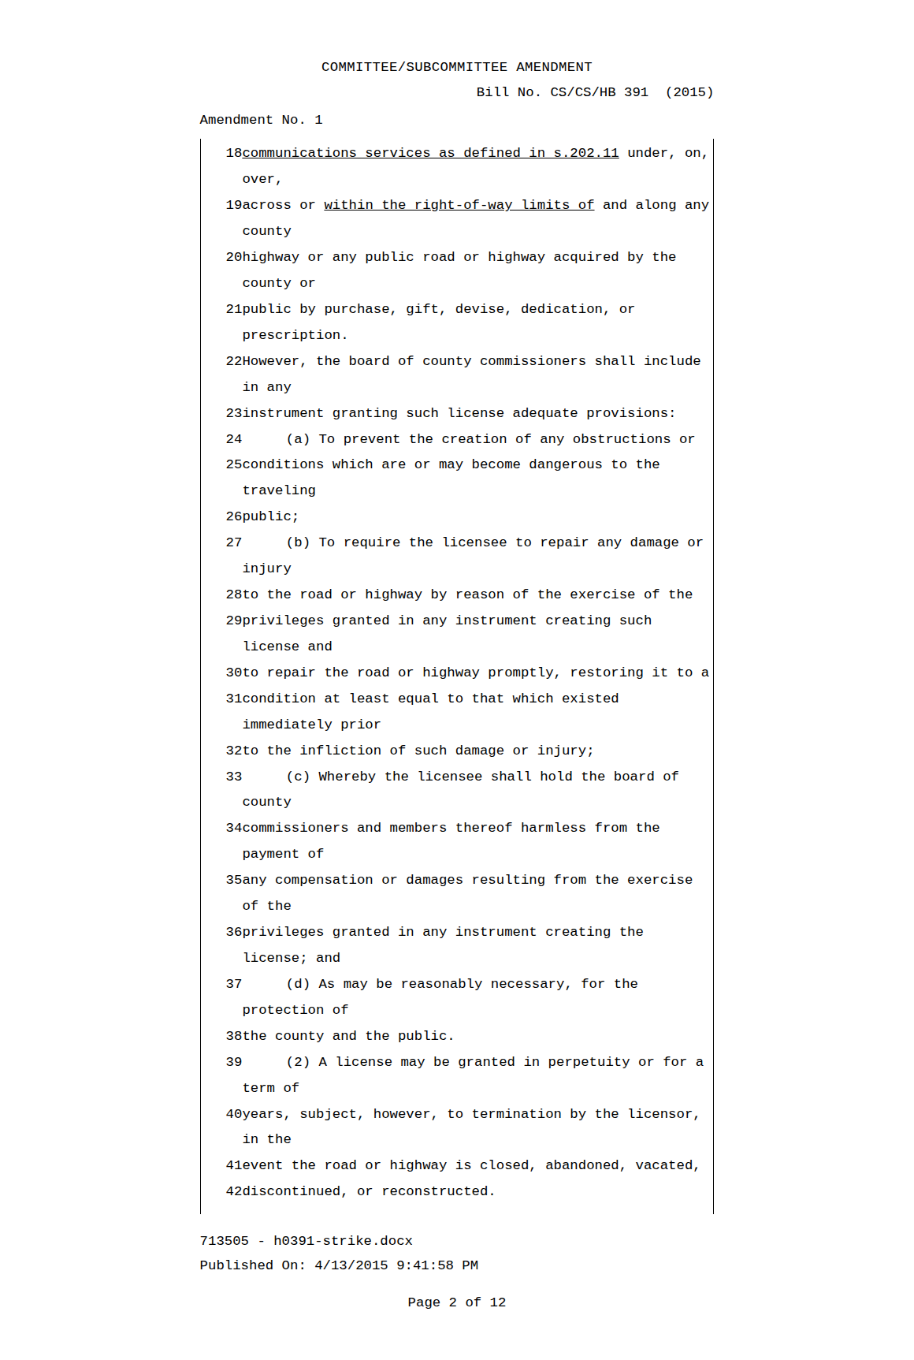COMMITTEE/SUBCOMMITTEE AMENDMENT
Bill No. CS/CS/HB 391 (2015)
Amendment No. 1
| 18 | communications services as defined in s.202.11 under, on, over, |
| 19 | across or within the right-of-way limits of and along any county |
| 20 | highway or any public road or highway acquired by the county or |
| 21 | public by purchase, gift, devise, dedication, or prescription. |
| 22 | However, the board of county commissioners shall include in any |
| 23 | instrument granting such license adequate provisions: |
| 24 | (a) To prevent the creation of any obstructions or |
| 25 | conditions which are or may become dangerous to the traveling |
| 26 | public; |
| 27 | (b) To require the licensee to repair any damage or injury |
| 28 | to the road or highway by reason of the exercise of the |
| 29 | privileges granted in any instrument creating such license and |
| 30 | to repair the road or highway promptly, restoring it to a |
| 31 | condition at least equal to that which existed immediately prior |
| 32 | to the infliction of such damage or injury; |
| 33 | (c) Whereby the licensee shall hold the board of county |
| 34 | commissioners and members thereof harmless from the payment of |
| 35 | any compensation or damages resulting from the exercise of the |
| 36 | privileges granted in any instrument creating the license; and |
| 37 | (d) As may be reasonably necessary, for the protection of |
| 38 | the county and the public. |
| 39 | (2) A license may be granted in perpetuity or for a term of |
| 40 | years, subject, however, to termination by the licensor, in the |
| 41 | event the road or highway is closed, abandoned, vacated, |
| 42 | discontinued, or reconstructed. |
713505 - h0391-strike.docx
Published On: 4/13/2015 9:41:58 PM
Page 2 of 12